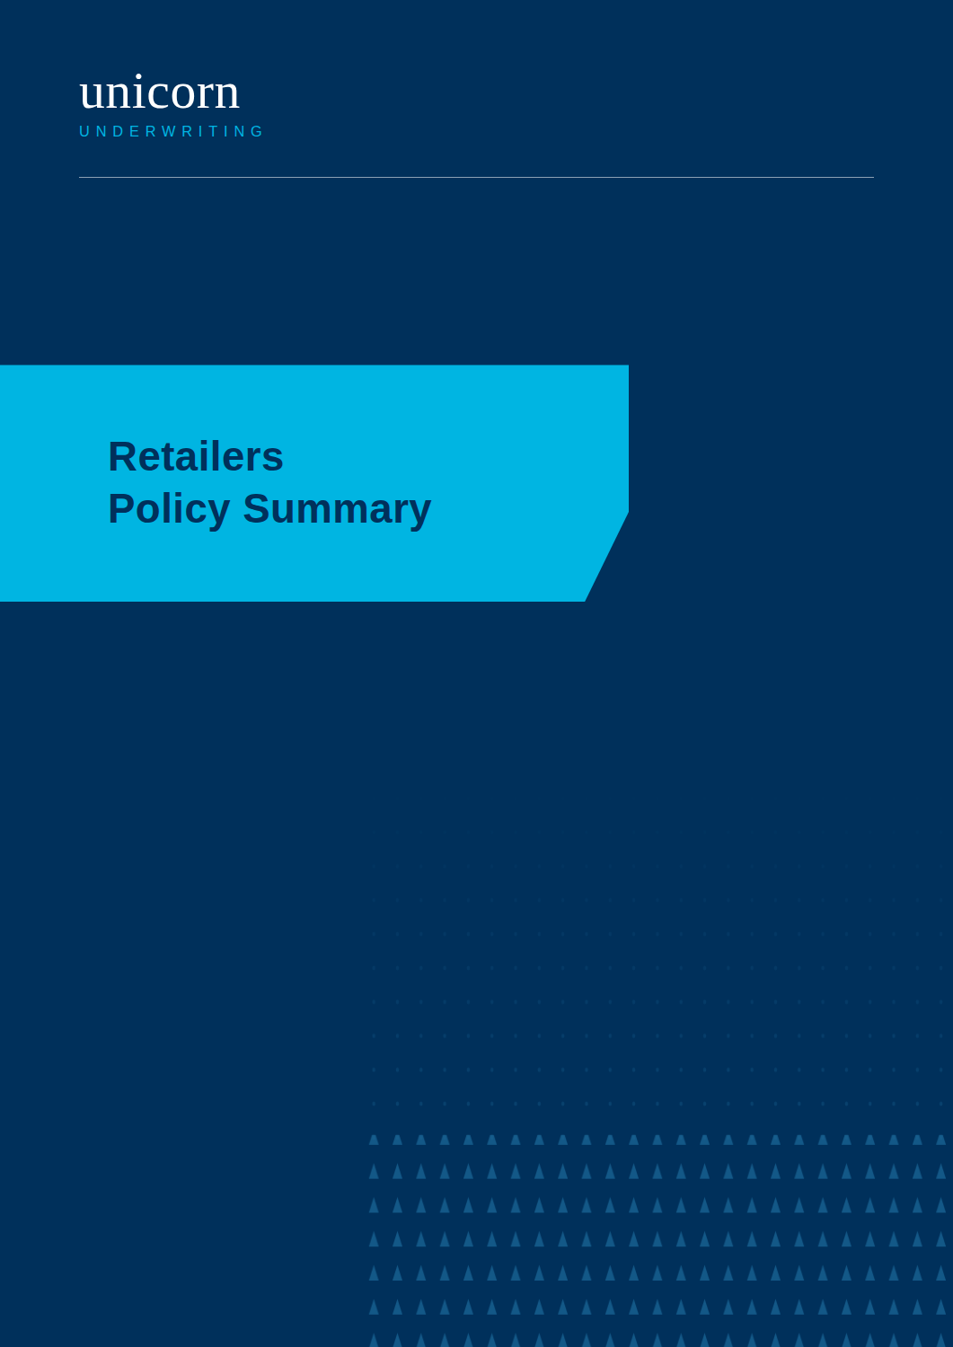unicorn
Underwriting
Retailers Policy Summary